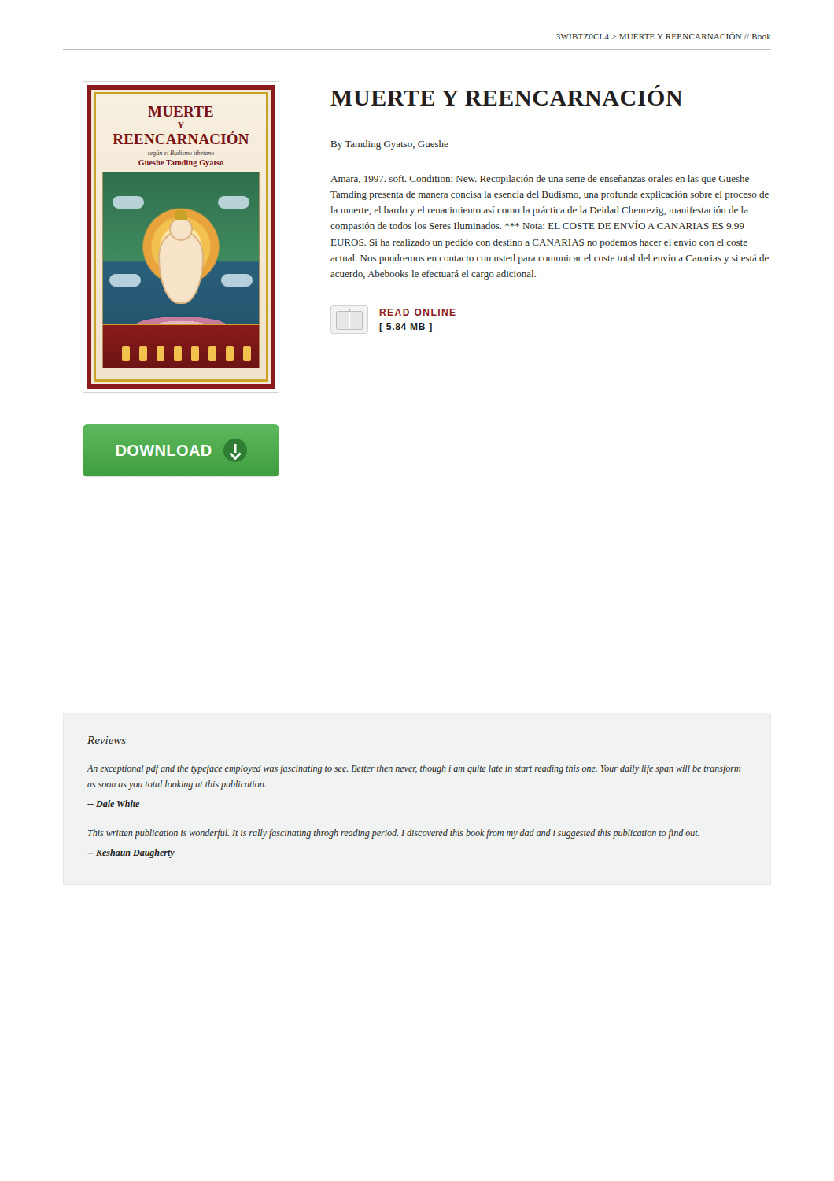3WIBTZ0CL4 > MUERTE Y REENCARNACIÓN // Book
MUERTEYREENCARNACIÓN
según el Budismo tibetano
Gueshe Tamding Gyatso
DOWNLOAD
MUERTE Y REENCARNACIÓN
By Tamding Gyatso, Gueshe
Amara, 1997. soft. Condition: New. Recopilación de una serie de enseñanzas orales en las que Gueshe Tamding presenta de manera concisa la esencia del Budismo, una profunda explicación sobre el proceso de la muerte, el bardo y el renacimiento así como la práctica de la Deidad Chenrezig, manifestación de la compasión de todos los Seres Iluminados. *** Nota: EL COSTE DE ENVÍO A CANARIAS ES 9.99 EUROS. Si ha realizado un pedido con destino a CANARIAS no podemos hacer el envío con el coste actual. Nos pondremos en contacto con usted para comunicar el coste total del envío a Canarias y si está de acuerdo, Abebooks le efectuará el cargo adicional.
READ ONLINE
[ 5.84 MB ]
Reviews
An exceptional pdf and the typeface employed was fascinating to see. Better then never, though i am quite late in start reading this one. Your daily life span will be transform as soon as you total looking at this publication. -- Dale White
This written publication is wonderful. It is rally fascinating throgh reading period. I discovered this book from my dad and i suggested this publication to find out. -- Keshaun Daugherty